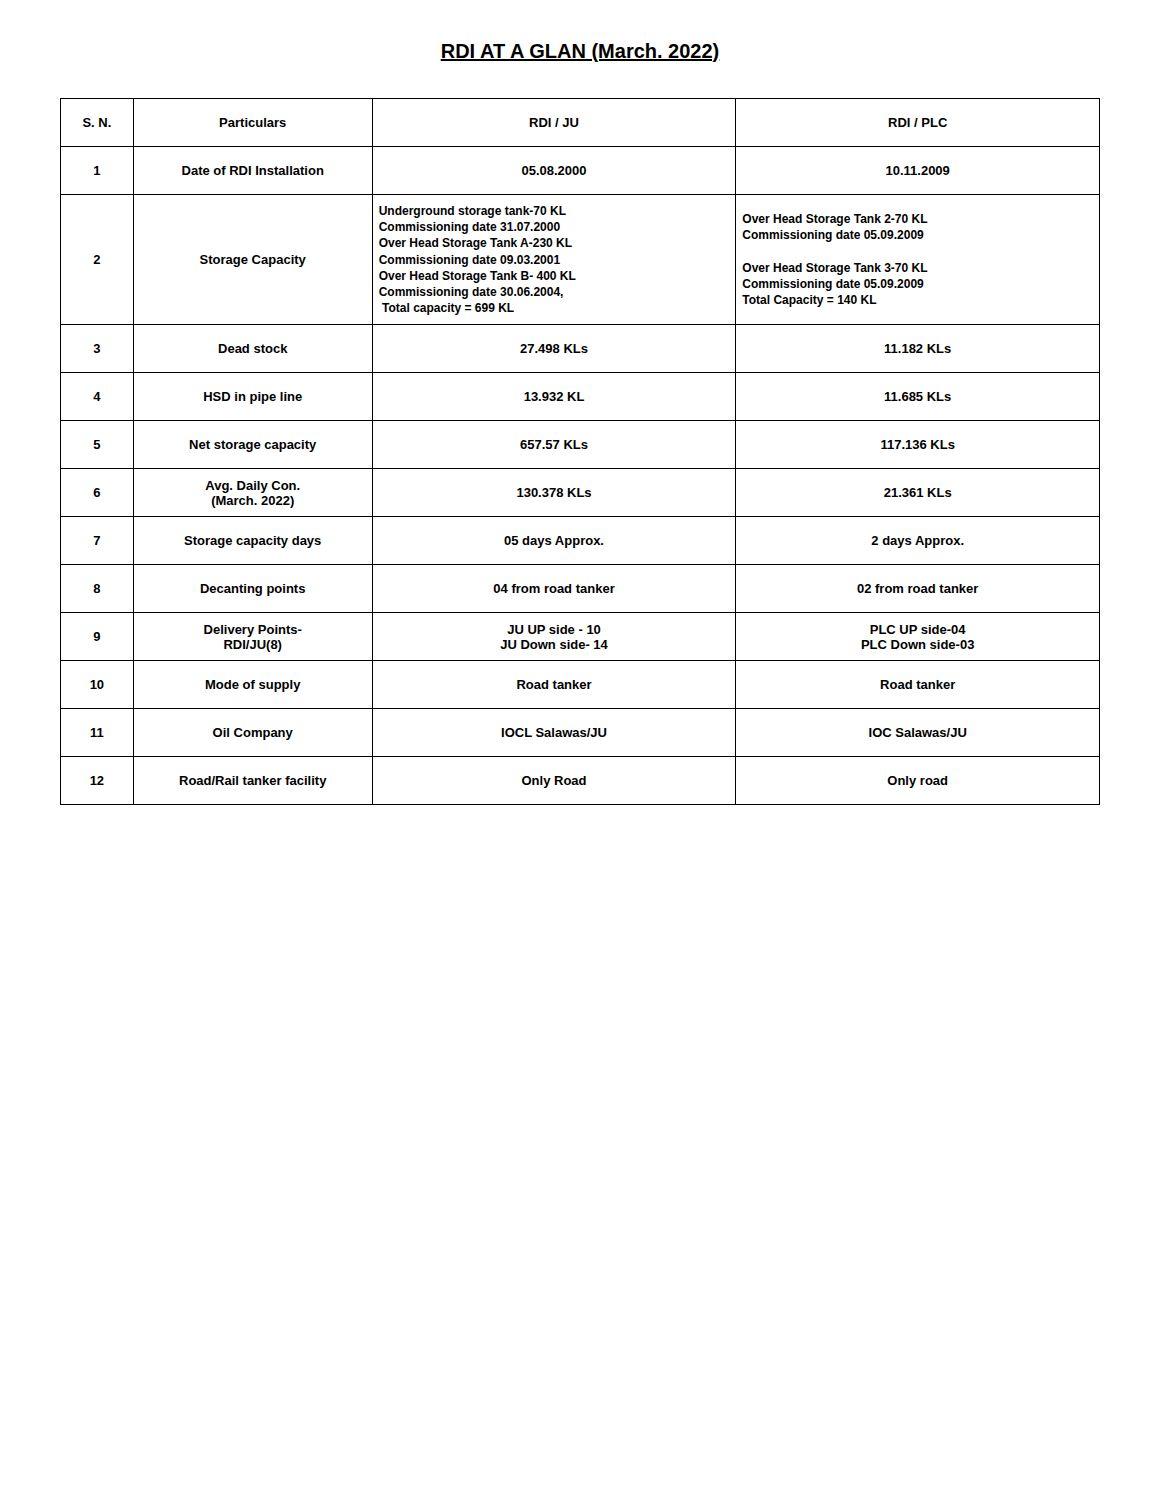RDI AT A GLAN (March. 2022)
| S. N. | Particulars | RDI / JU | RDI / PLC |
| --- | --- | --- | --- |
| 1 | Date of RDI Installation | 05.08.2000 | 10.11.2009 |
| 2 | Storage Capacity | Underground storage tank-70 KL Commissioning date 31.07.2000 Over Head Storage Tank A-230 KL Commissioning date 09.03.2001 Over Head Storage Tank B- 400 KL Commissioning date 30.06.2004, Total capacity = 699 KL | Over Head Storage Tank 2-70 KL Commissioning date 05.09.2009 Over Head Storage Tank 3-70 KL Commissioning date 05.09.2009 Total Capacity = 140 KL |
| 3 | Dead stock | 27.498 KLs | 11.182 KLs |
| 4 | HSD in pipe line | 13.932 KL | 11.685 KLs |
| 5 | Net storage capacity | 657.57 KLs | 117.136 KLs |
| 6 | Avg. Daily Con. (March. 2022) | 130.378 KLs | 21.361 KLs |
| 7 | Storage capacity days | 05 days Approx. | 2 days Approx. |
| 8 | Decanting points | 04 from road tanker | 02 from road tanker |
| 9 | Delivery Points- RDI/JU(8) | JU UP side - 10 JU Down side- 14 | PLC UP side-04 PLC Down side-03 |
| 10 | Mode of supply | Road tanker | Road tanker |
| 11 | Oil Company | IOCL Salawas/JU | IOC Salawas/JU |
| 12 | Road/Rail tanker facility | Only Road | Only road |